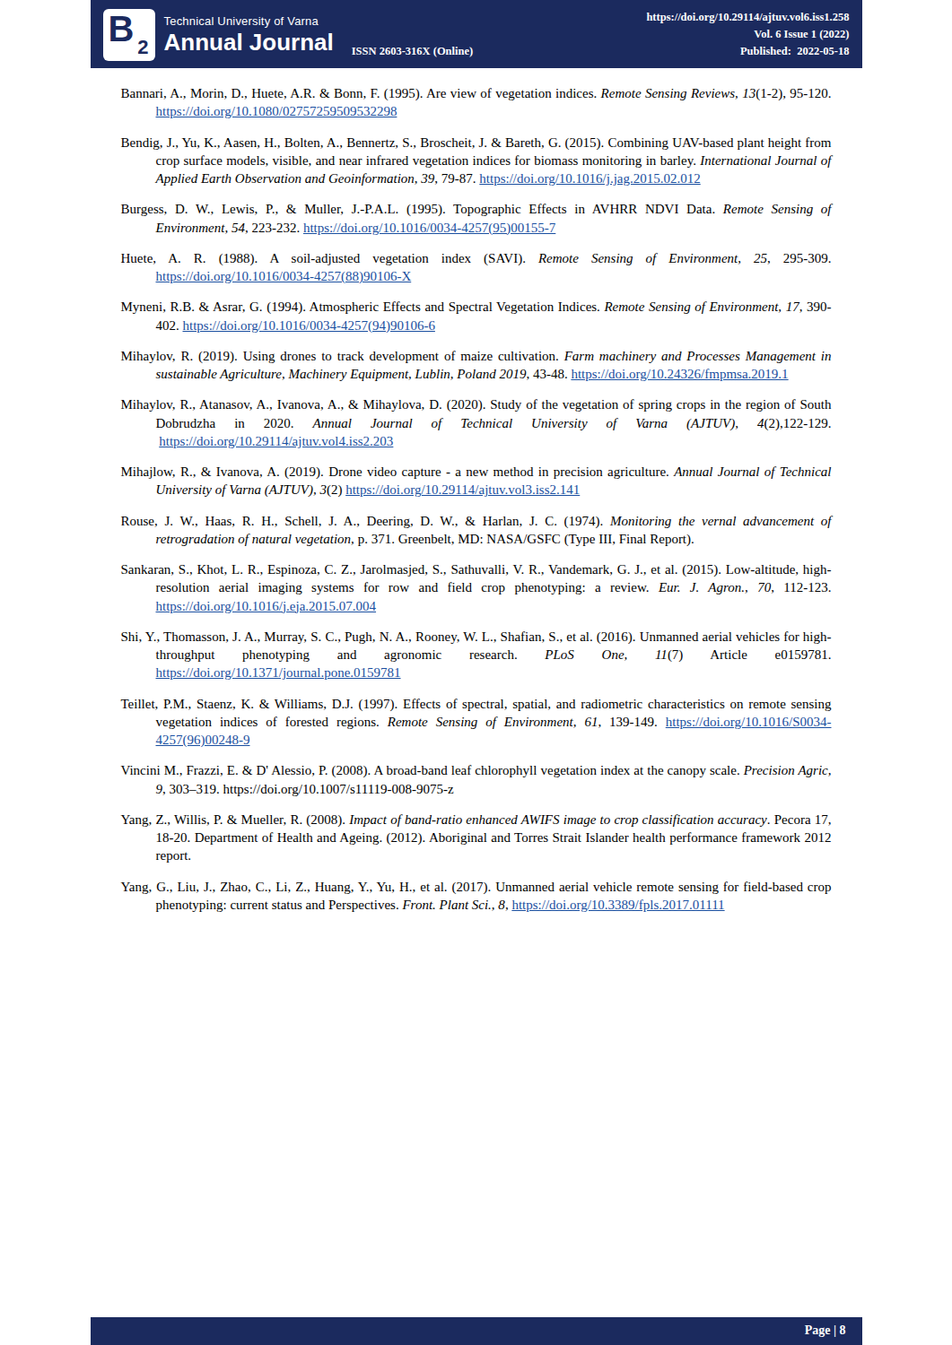Technical University of Varna Annual Journal
ISSN 2603-316X (Online)
https://doi.org/10.29114/ajtuv.vol6.iss1.258
Vol. 6 Issue 1 (2022)
Published: 2022-05-18
Bannari, A., Morin, D., Huete, A.R. & Bonn, F. (1995). Are view of vegetation indices. Remote Sensing Reviews, 13(1-2), 95-120. https://doi.org/10.1080/02757259509532298
Bendig, J., Yu, K., Aasen, H., Bolten, A., Bennertz, S., Broscheit, J. & Bareth, G. (2015). Combining UAV-based plant height from crop surface models, visible, and near infrared vegetation indices for biomass monitoring in barley. International Journal of Applied Earth Observation and Geoinformation, 39, 79-87. https://doi.org/10.1016/j.jag.2015.02.012
Burgess, D. W., Lewis, P., & Muller, J.-P.A.L. (1995). Topographic Effects in AVHRR NDVI Data. Remote Sensing of Environment, 54, 223-232. https://doi.org/10.1016/0034-4257(95)00155-7
Huete, A. R. (1988). A soil-adjusted vegetation index (SAVI). Remote Sensing of Environment, 25, 295-309. https://doi.org/10.1016/0034-4257(88)90106-X
Myneni, R.B. & Asrar, G. (1994). Atmospheric Effects and Spectral Vegetation Indices. Remote Sensing of Environment, 17, 390-402. https://doi.org/10.1016/0034-4257(94)90106-6
Mihaylov, R. (2019). Using drones to track development of maize cultivation. Farm machinery and Processes Management in sustainable Agriculture, Machinery Equipment, Lublin, Poland 2019, 43-48. https://doi.org/10.24326/fmpmsa.2019.1
Mihaylov, R., Atanasov, A., Ivanova, A., & Mihaylova, D. (2020). Study of the vegetation of spring crops in the region of South Dobrudzha in 2020. Annual Journal of Technical University of Varna (AJTUV), 4(2),122-129. https://doi.org/10.29114/ajtuv.vol4.iss2.203
Mihajlow, R., & Ivanova, A. (2019). Drone video capture - a new method in precision agriculture. Annual Journal of Technical University of Varna (AJTUV), 3(2) https://doi.org/10.29114/ajtuv.vol3.iss2.141
Rouse, J. W., Haas, R. H., Schell, J. A., Deering, D. W., & Harlan, J. C. (1974). Monitoring the vernal advancement of retrogradation of natural vegetation, p. 371. Greenbelt, MD: NASA/GSFC (Type III, Final Report).
Sankaran, S., Khot, L. R., Espinoza, C. Z., Jarolmasjed, S., Sathuvalli, V. R., Vandemark, G. J., et al. (2015). Low-altitude, high-resolution aerial imaging systems for row and field crop phenotyping: a review. Eur. J. Agron., 70, 112-123. https://doi.org/10.1016/j.eja.2015.07.004
Shi, Y., Thomasson, J. A., Murray, S. C., Pugh, N. A., Rooney, W. L., Shafian, S., et al. (2016). Unmanned aerial vehicles for high-throughput phenotyping and agronomic research. PLoS One, 11(7) Article e0159781. https://doi.org/10.1371/journal.pone.0159781
Teillet, P.M., Staenz, K. & Williams, D.J. (1997). Effects of spectral, spatial, and radiometric characteristics on remote sensing vegetation indices of forested regions. Remote Sensing of Environment, 61, 139-149. https://doi.org/10.1016/S0034-4257(96)00248-9
Vincini M., Frazzi, E. & D' Alessio, P. (2008). A broad-band leaf chlorophyll vegetation index at the canopy scale. Precision Agric, 9, 303–319. https://doi.org/10.1007/s11119-008-9075-z
Yang, Z., Willis, P. & Mueller, R. (2008). Impact of band-ratio enhanced AWIFS image to crop classification accuracy. Pecora 17, 18-20. Department of Health and Ageing. (2012). Aboriginal and Torres Strait Islander health performance framework 2012 report.
Yang, G., Liu, J., Zhao, C., Li, Z., Huang, Y., Yu, H., et al. (2017). Unmanned aerial vehicle remote sensing for field-based crop phenotyping: current status and Perspectives. Front. Plant Sci., 8, https://doi.org/10.3389/fpls.2017.01111
Page | 8